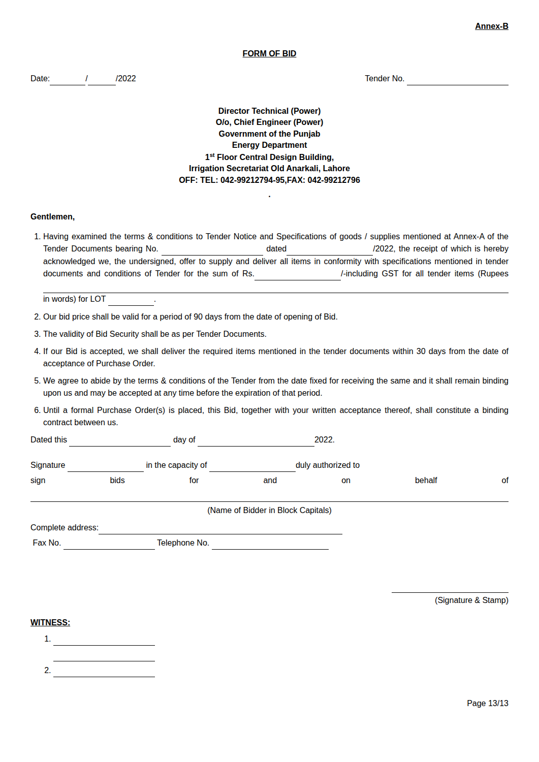Annex-B
FORM OF BID
Date: / /2022 Tender No.
Director Technical (Power)
O/o, Chief Engineer (Power)
Government of the Punjab
Energy Department
1st Floor Central Design Building,
Irrigation Secretariat Old Anarkali, Lahore
OFF: TEL: 042-99212794-95,FAX: 042-99212796
.
Gentlemen,
Having examined the terms & conditions to Tender Notice and Specifications of goods / supplies mentioned at Annex-A of the Tender Documents bearing No. dated /2022, the receipt of which is hereby acknowledged we, the undersigned, offer to supply and deliver all items in conformity with specifications mentioned in tender documents and conditions of Tender for the sum of Rs. /-including GST for all tender items (Rupees in words) for LOT .
Our bid price shall be valid for a period of 90 days from the date of opening of Bid.
The validity of Bid Security shall be as per Tender Documents.
If our Bid is accepted, we shall deliver the required items mentioned in the tender documents within 30 days from the date of acceptance of Purchase Order.
We agree to abide by the terms & conditions of the Tender from the date fixed for receiving the same and it shall remain binding upon us and may be accepted at any time before the expiration of that period.
Until a formal Purchase Order(s) is placed, this Bid, together with your written acceptance thereof, shall constitute a binding contract between us.
Dated this day of 2022.
Signature in the capacity of duly authorized to
sign bids for and on behalf of
(Name of Bidder in Block Capitals)
Complete address:
Fax No. Telephone No.
(Signature & Stamp)
WITNESS:
Page 13/13